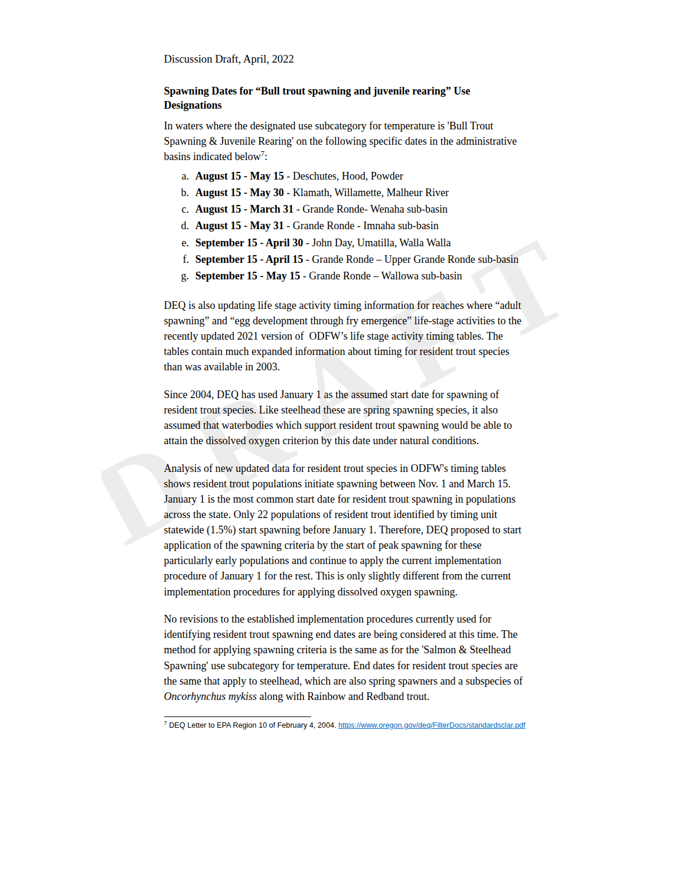DRAFT
Discussion Draft, April, 2022
Spawning Dates for “Bull trout spawning and juvenile rearing” Use Designations
In waters where the designated use subcategory for temperature is 'Bull Trout Spawning & Juvenile Rearing' on the following specific dates in the administrative basins indicated below7:
August 15 - May 15 - Deschutes, Hood, Powder
August 15 - May 30 - Klamath, Willamette, Malheur River
August 15 - March 31 - Grande Ronde- Wenaha sub-basin
August 15 - May 31 - Grande Ronde - Imnaha sub-basin
September 15 - April 30 - John Day, Umatilla, Walla Walla
September 15 - April 15 - Grande Ronde – Upper Grande Ronde sub-basin
September 15 - May 15 - Grande Ronde – Wallowa sub-basin
DEQ is also updating life stage activity timing information for reaches where “adult spawning” and “egg development through fry emergence” life-stage activities to the recently updated 2021 version of ODFW’s life stage activity timing tables. The tables contain much expanded information about timing for resident trout species than was available in 2003.
Since 2004, DEQ has used January 1 as the assumed start date for spawning of resident trout species. Like steelhead these are spring spawning species, it also assumed that waterbodies which support resident trout spawning would be able to attain the dissolved oxygen criterion by this date under natural conditions.
Analysis of new updated data for resident trout species in ODFW's timing tables shows resident trout populations initiate spawning between Nov. 1 and March 15. January 1 is the most common start date for resident trout spawning in populations across the state. Only 22 populations of resident trout identified by timing unit statewide (1.5%) start spawning before January 1. Therefore, DEQ proposed to start application of the spawning criteria by the start of peak spawning for these particularly early populations and continue to apply the current implementation procedure of January 1 for the rest. This is only slightly different from the current implementation procedures for applying dissolved oxygen spawning.
No revisions to the established implementation procedures currently used for identifying resident trout spawning end dates are being considered at this time. The method for applying spawning criteria is the same as for the 'Salmon & Steelhead Spawning' use subcategory for temperature. End dates for resident trout species are the same that apply to steelhead, which are also spring spawners and a subspecies of Oncorhynchus mykiss along with Rainbow and Redband trout.
7 DEQ Letter to EPA Region 10 of February 4, 2004. https://www.oregon.gov/deq/FilterDocs/standardsclar.pdf